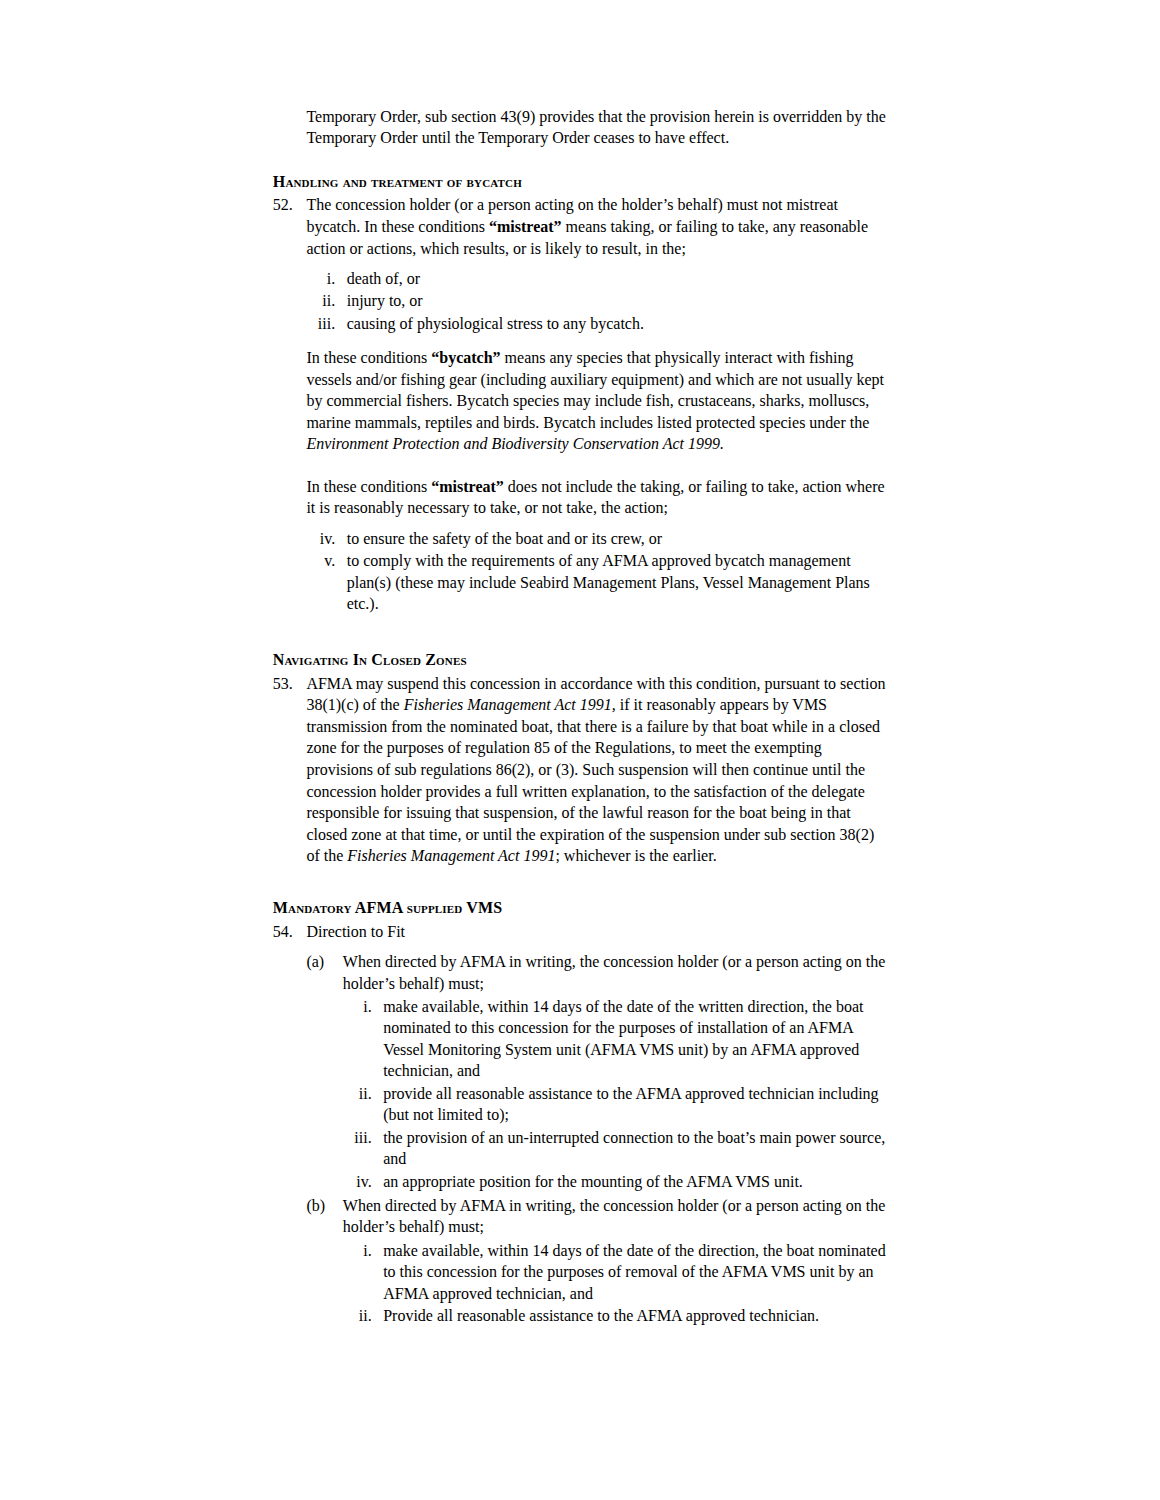Temporary Order, sub section 43(9) provides that the provision herein is overridden by the Temporary Order until the Temporary Order ceases to have effect.
Handling and treatment of bycatch
52.
The concession holder (or a person acting on the holder’s behalf) must not mistreat bycatch. In these conditions “mistreat” means taking, or failing to take, any reasonable action or actions, which results, or is likely to result, in the;
i. death of, or
ii. injury to, or
iii. causing of physiological stress to any bycatch.
In these conditions “bycatch” means any species that physically interact with fishing vessels and/or fishing gear (including auxiliary equipment) and which are not usually kept by commercial fishers. Bycatch species may include fish, crustaceans, sharks, molluscs, marine mammals, reptiles and birds. Bycatch includes listed protected species under the Environment Protection and Biodiversity Conservation Act 1999.
In these conditions “mistreat” does not include the taking, or failing to take, action where it is reasonably necessary to take, or not take, the action;
iv. to ensure the safety of the boat and or its crew, or
v. to comply with the requirements of any AFMA approved bycatch management plan(s) (these may include Seabird Management Plans, Vessel Management Plans etc.).
Navigating In Closed Zones
53.
AFMA may suspend this concession in accordance with this condition, pursuant to section 38(1)(c) of the Fisheries Management Act 1991, if it reasonably appears by VMS transmission from the nominated boat, that there is a failure by that boat while in a closed zone for the purposes of regulation 85 of the Regulations, to meet the exempting provisions of sub regulations 86(2), or (3). Such suspension will then continue until the concession holder provides a full written explanation, to the satisfaction of the delegate responsible for issuing that suspension, of the lawful reason for the boat being in that closed zone at that time, or until the expiration of the suspension under sub section 38(2) of the Fisheries Management Act 1991; whichever is the earlier.
Mandatory AFMA supplied VMS
54.
Direction to Fit
(a) When directed by AFMA in writing, the concession holder (or a person acting on the holder’s behalf) must;
i. make available, within 14 days of the date of the written direction, the boat nominated to this concession for the purposes of installation of an AFMA Vessel Monitoring System unit (AFMA VMS unit) by an AFMA approved technician, and
ii. provide all reasonable assistance to the AFMA approved technician including (but not limited to);
iii. the provision of an un-interrupted connection to the boat’s main power source, and
iv. an appropriate position for the mounting of the AFMA VMS unit.
(b) When directed by AFMA in writing, the concession holder (or a person acting on the holder’s behalf) must;
i. make available, within 14 days of the date of the direction, the boat nominated to this concession for the purposes of removal of the AFMA VMS unit by an AFMA approved technician, and
ii. Provide all reasonable assistance to the AFMA approved technician.